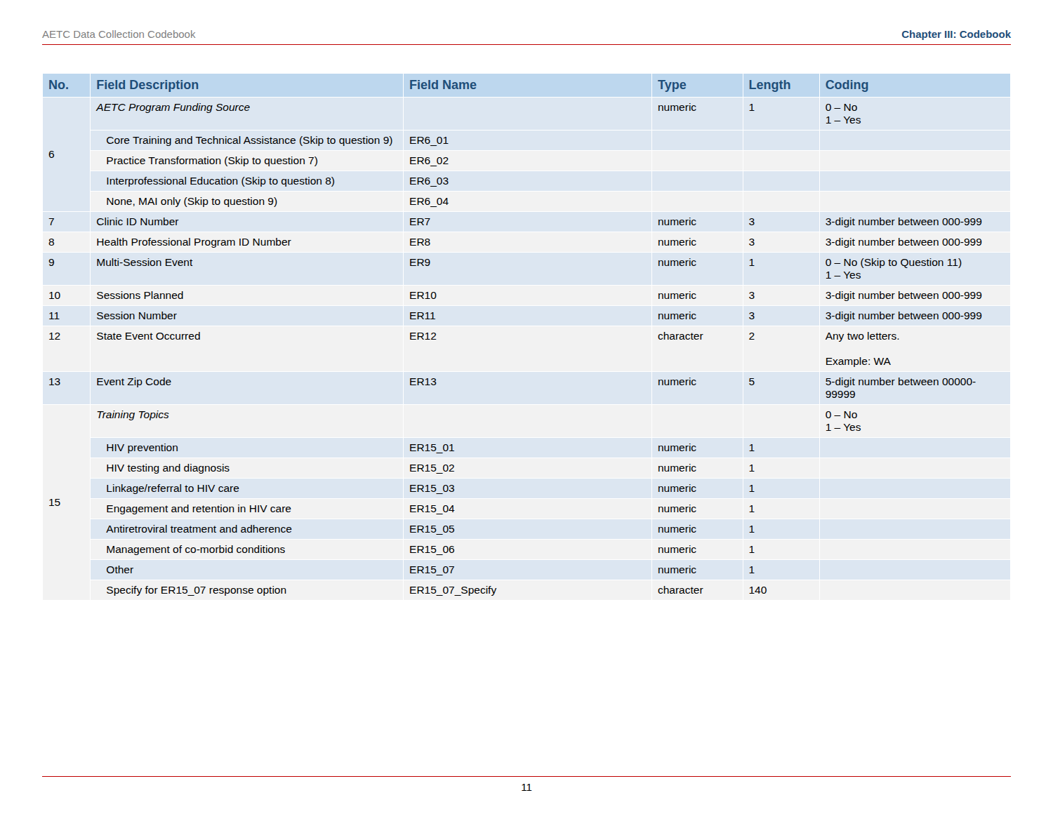AETC Data Collection Codebook
Chapter III: Codebook
| No. | Field Description | Field Name | Type | Length | Coding |
| --- | --- | --- | --- | --- | --- |
| 6 | AETC Program Funding Source | | numeric | 1 | 0 – No 1 – Yes |
| Core Training and Technical Assistance (Skip to question 9) | ER6_01 | | | |
| Practice Transformation (Skip to question 7) | ER6_02 | | | |
| Interprofessional Education (Skip to question 8) | ER6_03 | | | |
| None, MAI only (Skip to question 9) | ER6_04 | | | |
| 7 | Clinic ID Number | ER7 | numeric | 3 | 3-digit number between 000-999 |
| 8 | Health Professional Program ID Number | ER8 | numeric | 3 | 3-digit number between 000-999 |
| 9 | Multi-Session Event | ER9 | numeric | 1 | 0 – No (Skip to Question 11) 1 – Yes |
| 10 | Sessions Planned | ER10 | numeric | 3 | 3-digit number between 000-999 |
| 11 | Session Number | ER11 | numeric | 3 | 3-digit number between 000-999 |
| 12 | State Event Occurred | ER12 | character | 2 | Any two letters. Example: WA |
| 13 | Event Zip Code | ER13 | numeric | 5 | 5-digit number between 00000-99999 |
| 15 | Training Topics | | | | 0 – No 1 – Yes |
| HIV prevention | ER15_01 | numeric | 1 | |
| HIV testing and diagnosis | ER15_02 | numeric | 1 | |
| Linkage/referral to HIV care | ER15_03 | numeric | 1 | |
| Engagement and retention in HIV care | ER15_04 | numeric | 1 | |
| Antiretroviral treatment and adherence | ER15_05 | numeric | 1 | |
| Management of co-morbid conditions | ER15_06 | numeric | 1 | |
| Other | ER15_07 | numeric | 1 | |
| Specify for ER15_07 response option | ER15_07_Specify | character | 140 | |
11